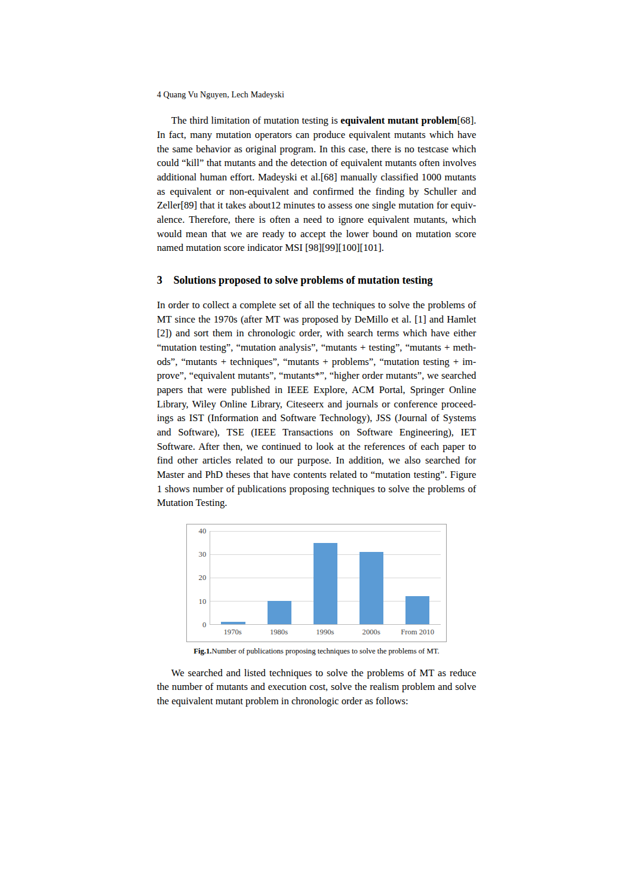4 Quang Vu Nguyen, Lech Madeyski
The third limitation of mutation testing is equivalent mutant problem[68]. In fact, many mutation operators can produce equivalent mutants which have the same behavior as original program. In this case, there is no testcase which could “kill” that mutants and the detection of equivalent mutants often involves additional human effort. Madeyski et al.[68] manually classified 1000 mutants as equivalent or non-equivalent and confirmed the finding by Schuller and Zeller[89] that it takes about12 minutes to assess one single mutation for equivalence. Therefore, there is often a need to ignore equivalent mutants, which would mean that we are ready to accept the lower bound on mutation score named mutation score indicator MSI [98][99][100][101].
3 Solutions proposed to solve problems of mutation testing
In order to collect a complete set of all the techniques to solve the problems of MT since the 1970s (after MT was proposed by DeMillo et al. [1] and Hamlet [2]) and sort them in chronologic order, with search terms which have either “mutation testing”, “mutation analysis”, “mutants + testing”, “mutants + methods”, “mutants + techniques”, “mutants + problems”, “mutation testing + improve”, “equivalent mutants”, “mutants*”, “higher order mutants”, we searched papers that were published in IEEE Explore, ACM Portal, Springer Online Library, Wiley Online Library, Citeseerx and journals or conference proceedings as IST (Information and Software Technology), JSS (Journal of Systems and Software), TSE (IEEE Transactions on Software Engineering), IET Software. After then, we continued to look at the references of each paper to find other articles related to our purpose. In addition, we also searched for Master and PhD theses that have contents related to “mutation testing”. Figure 1 shows number of publications proposing techniques to solve the problems of Mutation Testing.
40 30 20 10 0
1970s 1980s 1990s 2000s From 2010
Fig.1. Number of publications proposing techniques to solve the problems of MT.
We searched and listed techniques to solve the problems of MT as reduce the number of mutants and execution cost, solve the realism problem and solve the equivalent mutant problem in chronologic order as follows: